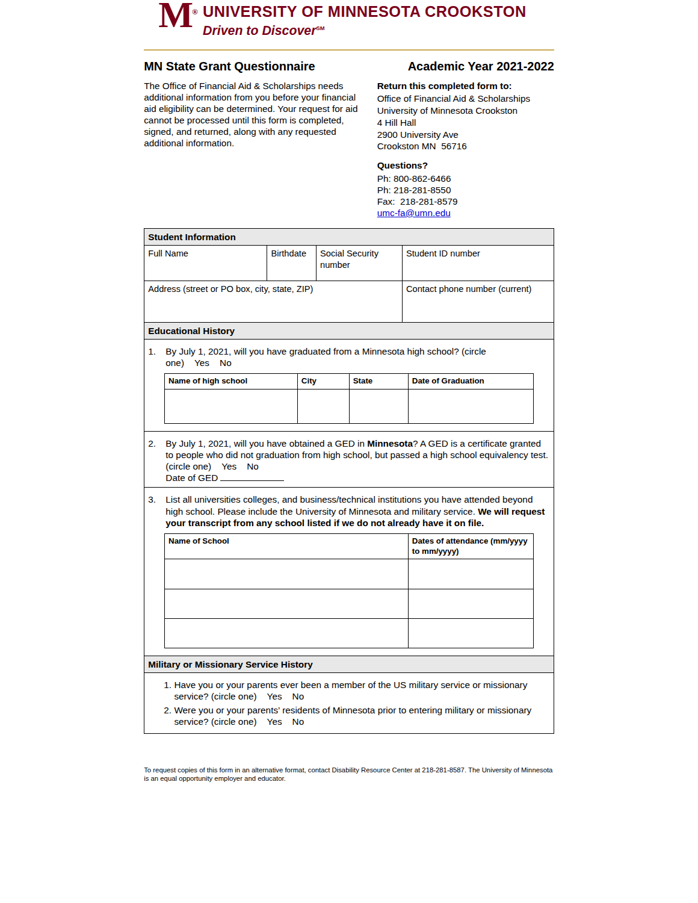M®
UNIVERSITY OF MINNESOTA CROOKSTON
Driven to DiscoverSM
MN State Grant Questionnaire
Academic Year 2021-2022
The Office of Financial Aid & Scholarships needs additional information from you before your financial aid eligibility can be determined. Your request for aid cannot be processed until this form is completed, signed, and returned, along with any requested additional information.
Return this completed form to:
Office of Financial Aid & Scholarships
University of Minnesota Crookston
4 Hill Hall
2900 University Ave
Crookston MN 56716
Questions?
Ph: 800-862-6466
Ph: 218-281-8550
Fax: 218-281-8579
umc-fa@umn.edu
| Student Information |
| Full Name | Birthdate | Social Security number | Student ID number |
| Address (street or PO box, city, state, ZIP) | Contact phone number (current) |
| Educational History |
| 1. By July 1, 2021, will you have graduated from a Minnesota high school? (circle one) Yes No / Name of high school / City / State / Date of Graduation / / --- / --- / --- / --- / |
| 2. By July 1, 2021, will you have obtained a GED in Minnesota ? A GED is a certificate granted to people who did not graduation from high school, but passed a high school equivalency test. (circle one) Yes No Date of GED |
| 3. List all universities colleges, and business/technical institutions you have attended beyond high school. Please include the University of Minnesota and military service. We will request your transcript from any school listed if we do not already have it on file. / Name of School / Dates of attendance (mm/yyyy to mm/yyyy) / / --- / --- / |
| Military or Missionary Service History |
| Have you or your parents ever been a member of the US military service or missionary service? (circle one) Yes No Were you or your parents’ residents of Minnesota prior to entering military or missionary service? (circle one) Yes No |
To request copies of this form in an alternative format, contact Disability Resource Center at 218-281-8587. The University of Minnesota is an equal opportunity employer and educator.